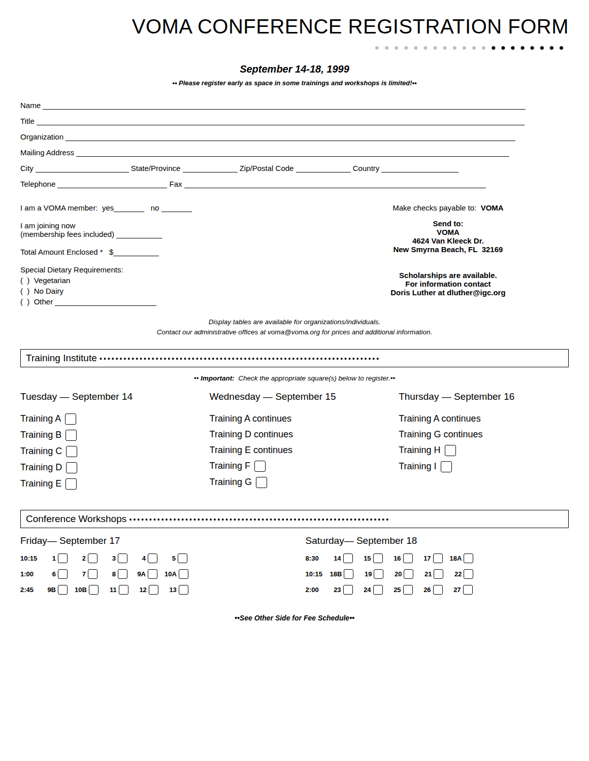VOMA CONFERENCE REGISTRATION FORM
••••••••••••••••••••
September 14-18, 1999
•• Please register early as space in some trainings and workshops is limited!••
Name
Title
Organization
Mailing Address
City State/Province Zip/Postal Code Country
Telephone Fax
I am a VOMA member: yes no
I am joining now
(membership fees included)
Total Amount Enclosed * $
Special Dietary Requirements:
( ) Vegetarian
( ) No Dairy
( ) Other
Make checks payable to: VOMA
Send to:
VOMA
4624 Van Kleeck Dr.
New Smyrna Beach, FL 32169
Scholarships are available.
For information contact
Doris Luther at dluther@igc.org
Display tables are available for organizations/individuals.
Contact our administrative offices at voma@voma.org for prices and additional information.
Training Institute ••••••••••••••••••••••••••••••••••••••••••••••••••••••••••••••••••••••
•• Important: Check the appropriate square(s) below to register.••
Tuesday — September 14
Training A
Training B
Training C
Training D
Training E
Wednesday — September 15
Training A continues
Training D continues
Training E continues
Training F
Training G
Thursday — September 16
Training A continues
Training G continues
Training H
Training I
Conference Workshops •••••••••••••••••••••••••••••••••••••••••••••••••••••••••••••••••
Friday— September 17
10:15 1 2 3 4 5
1:00 6 7 8 9A 10A
2:45 9B 10B 11 12 13
Saturday— September 18
8:30 14 15 16 17 18A
10:15 18B 19 20 21 22
2:00 23 24 25 26 27
••See Other Side for Fee Schedule••